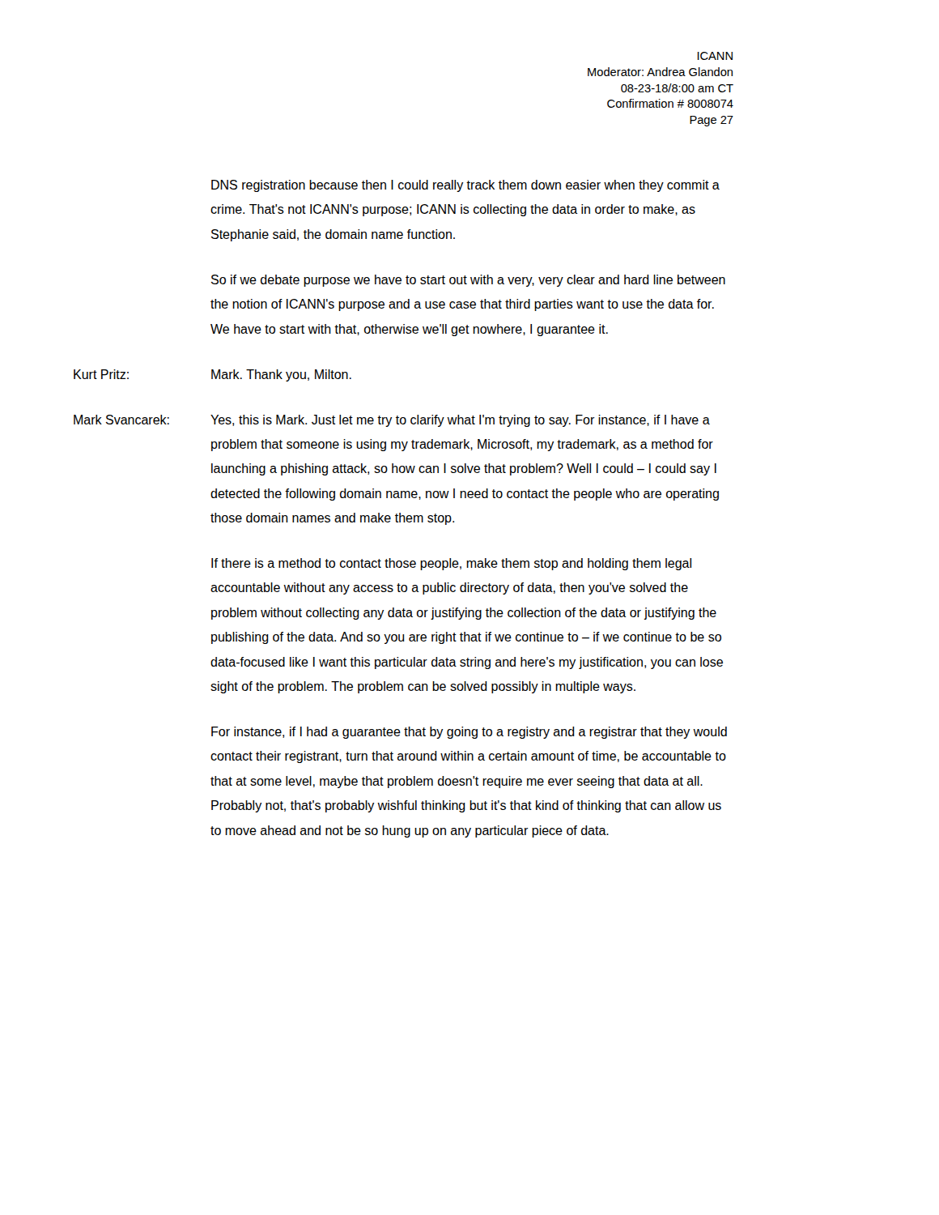ICANN
Moderator: Andrea Glandon
08-23-18/8:00 am CT
Confirmation # 8008074
Page 27
DNS registration because then I could really track them down easier when they commit a crime. That's not ICANN's purpose; ICANN is collecting the data in order to make, as Stephanie said, the domain name function.
So if we debate purpose we have to start out with a very, very clear and hard line between the notion of ICANN's purpose and a use case that third parties want to use the data for. We have to start with that, otherwise we'll get nowhere, I guarantee it.
Kurt Pritz:
Mark. Thank you, Milton.
Mark Svancarek:
Yes, this is Mark. Just let me try to clarify what I'm trying to say. For instance, if I have a problem that someone is using my trademark, Microsoft, my trademark, as a method for launching a phishing attack, so how can I solve that problem? Well I could – I could say I detected the following domain name, now I need to contact the people who are operating those domain names and make them stop.
If there is a method to contact those people, make them stop and holding them legal accountable without any access to a public directory of data, then you've solved the problem without collecting any data or justifying the collection of the data or justifying the publishing of the data. And so you are right that if we continue to – if we continue to be so data-focused like I want this particular data string and here's my justification, you can lose sight of the problem. The problem can be solved possibly in multiple ways.
For instance, if I had a guarantee that by going to a registry and a registrar that they would contact their registrant, turn that around within a certain amount of time, be accountable to that at some level, maybe that problem doesn't require me ever seeing that data at all. Probably not, that's probably wishful thinking but it's that kind of thinking that can allow us to move ahead and not be so hung up on any particular piece of data.